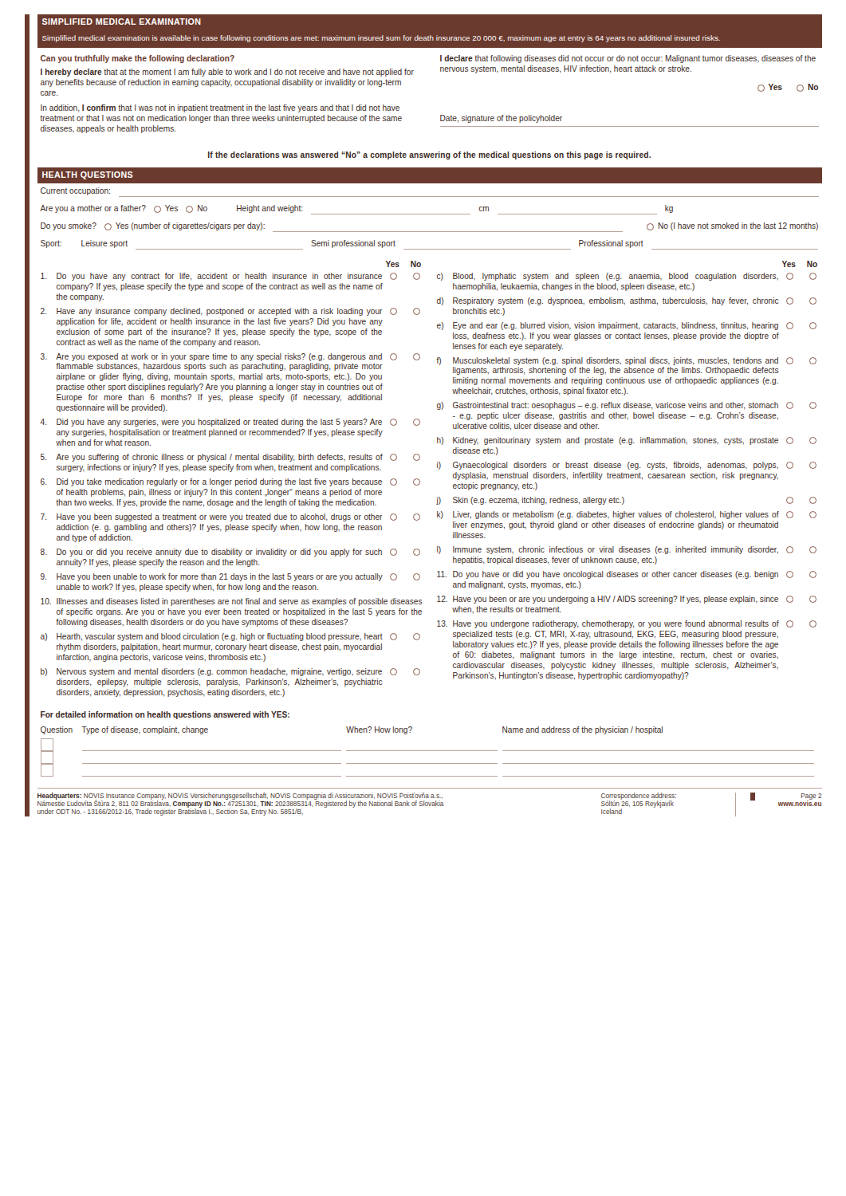Simplified medical examination
Simplified medical examination is available in case following conditions are met: maximum insured sum for death insurance 20 000 €, maximum age at entry is 64 years no additional insured risks.
Can you truthfully make the following declaration?
I hereby declare that at the moment I am fully able to work and I do not receive and have not applied for any benefits because of reduction in earning capacity, occupational disability or invalidity or long-term care.
In addition, I confirm that I was not in inpatient treatment in the last five years and that I did not have treatment or that I was not on medication longer than three weeks uninterrupted because of the same diseases, appeals or health problems.
I declare that following diseases did not occur or do not occur: Malignant tumor diseases, diseases of the nervous system, mental diseases, HIV infection, heart attack or stroke.
Yes No
Date, signature of the policyholder
If the declarations was answered “No” a complete answering of the medical questions on this page is required.
Health questions
Current occupation:
Are you a mother or a father? Yes No Height and weight: cm kg
Do you smoke? Yes (number of cigarettes/cigars per day): No (I have not smoked in the last 12 months)
Sport: Leisure sport Semi professional sport Professional sport
Yes No
1. Do you have any contract for life, accident or health insurance in other insurance company? If yes, please specify the type and scope of the contract as well as the name of the company.
2. Have any insurance company declined, postponed or accepted with a risk loading your application for life, accident or health insurance in the last five years? Did you have any exclusion of some part of the insurance? If yes, please specify the type, scope of the contract as well as the name of the company and reason.
3. Are you exposed at work or in your spare time to any special risks? (e.g. dangerous and flammable substances, hazardous sports such as parachuting, paragliding, private motor airplane or glider flying, diving, mountain sports, martial arts, moto-sports, etc.). Do you practise other sport disciplines regularly? Are you planning a longer stay in countries out of Europe for more than 6 months? If yes, please specify (if necessary, additional questionnaire will be provided).
4. Did you have any surgeries, were you hospitalized or treated during the last 5 years? Are any surgeries, hospitalisation or treatment planned or recommended? If yes, please specify when and for what reason.
5. Are you suffering of chronic illness or physical / mental disability, birth defects, results of surgery, infections or injury? If yes, please specify from when, treatment and complications.
6. Did you take medication regularly or for a longer period during the last five years because of health problems, pain, illness or injury? In this content „longer“ means a period of more than two weeks. If yes, provide the name, dosage and the length of taking the medication.
7. Have you been suggested a treatment or were you treated due to alcohol, drugs or other addiction (e. g. gambling and others)? If yes, please specify when, how long, the reason and type of addiction.
8. Do you or did you receive annuity due to disability or invalidity or did you apply for such annuity? If yes, please specify the reason and the length.
9. Have you been unable to work for more than 21 days in the last 5 years or are you actually unable to work? If yes, please specify when, for how long and the reason.
10. Illnesses and diseases listed in parentheses are not final and serve as examples of possible diseases of specific organs. Are you or have you ever been treated or hospitalized in the last 5 years for the following diseases, health disorders or do you have symptoms of these diseases?
a) Hearth, vascular system and blood circulation (e.g. high or fluctuating blood pressure, heart rhythm disorders, palpitation, heart murmur, coronary heart disease, chest pain, myocardial infarction, angina pectoris, varicose veins, thrombosis etc.)
b) Nervous system and mental disorders (e.g. common headache, migraine, vertigo, seizure disorders, epilepsy, multiple sclerosis, paralysis, Parkinson’s, Alzheimer’s, psychiatric disorders, anxiety, depression, psychosis, eating disorders, etc.)
Yes No
c) Blood, lymphatic system and spleen (e.g. anaemia, blood coagulation disorders, haemophilia, leukaemia, changes in the blood, spleen disease, etc.)
d) Respiratory system (e.g. dyspnoea, embolism, asthma, tuberculosis, hay fever, chronic bronchitis etc.)
e) Eye and ear (e.g. blurred vision, vision impairment, cataracts, blindness, tinnitus, hearing loss, deafness etc.). If you wear glasses or contact lenses, please provide the dioptre of lenses for each eye separately.
f) Musculoskeletal system (e.g. spinal disorders, spinal discs, joints, muscles, tendons and ligaments, arthrosis, shortening of the leg, the absence of the limbs. Orthopaedic defects limiting normal movements and requiring continuous use of orthopaedic appliances (e.g. wheelchair, crutches, orthosis, spinal fixator etc.).
g) Gastrointestinal tract: oesophagus – e.g. reflux disease, varicose veins and other, stomach - e.g. peptic ulcer disease, gastritis and other, bowel disease – e.g. Crohn’s disease, ulcerative colitis, ulcer disease and other.
h) Kidney, genitourinary system and prostate (e.g. inflammation, stones, cysts, prostate disease etc.)
i) Gynaecological disorders or breast disease (eg. cysts, fibroids, adenomas, polyps, dysplasia, menstrual disorders, infertility treatment, caesarean section, risk pregnancy, ectopic pregnancy, etc.)
j) Skin (e.g. eczema, itching, redness, allergy etc.)
k) Liver, glands or metabolism (e.g. diabetes, higher values of cholesterol, higher values of liver enzymes, gout, thyroid gland or other diseases of endocrine glands) or rheumatoid illnesses.
l) Immune system, chronic infectious or viral diseases (e.g. inherited immunity disorder, hepatitis, tropical diseases, fever of unknown cause, etc.)
11. Do you have or did you have oncological diseases or other cancer diseases (e.g. benign and malignant, cysts, myomas, etc.)
12. Have you been or are you undergoing a HIV / AIDS screening? If yes, please explain, since when, the results or treatment.
13. Have you undergone radiotherapy, chemotherapy, or you were found abnormal results of specialized tests (e.g. CT, MRI, X-ray, ultrasound, EKG, EEG, measuring blood pressure, laboratory values etc.)? If yes, please provide details the following illnesses before the age of 60: diabetes, malignant tumors in the large intestine, rectum, chest or ovaries, cardiovascular diseases, polycystic kidney illnesses, multiple sclerosis, Alzheimer’s, Parkinson’s, Huntington’s disease, hypertrophic cardiomyopathy)?
For detailed information on health questions answered with YES:
| Question | Type of disease, complaint, change | When? How long? | Name and address of the physician / hospital |
| --- | --- | --- | --- |
Headquarters: NOVIS Insurance Company, NOVIS Versicherungsgesellschaft, NOVIS Compagnia di Assicurazioni, NOVIS Poisťovňa a.s.,
Námestie Ľudovíta Štúra 2, 811 02 Bratislava, Company ID No.: 47251301, TIN: 2023885314, Registered by the National Bank of Slovakia
under ODT No. - 13166/2012-16, Trade register Bratislava I., Section Sa, Entry No. 5851/B,
Correspondence address:
Sóltún 26, 105 Reykjavík
Iceland
Page 2
www.novis.eu